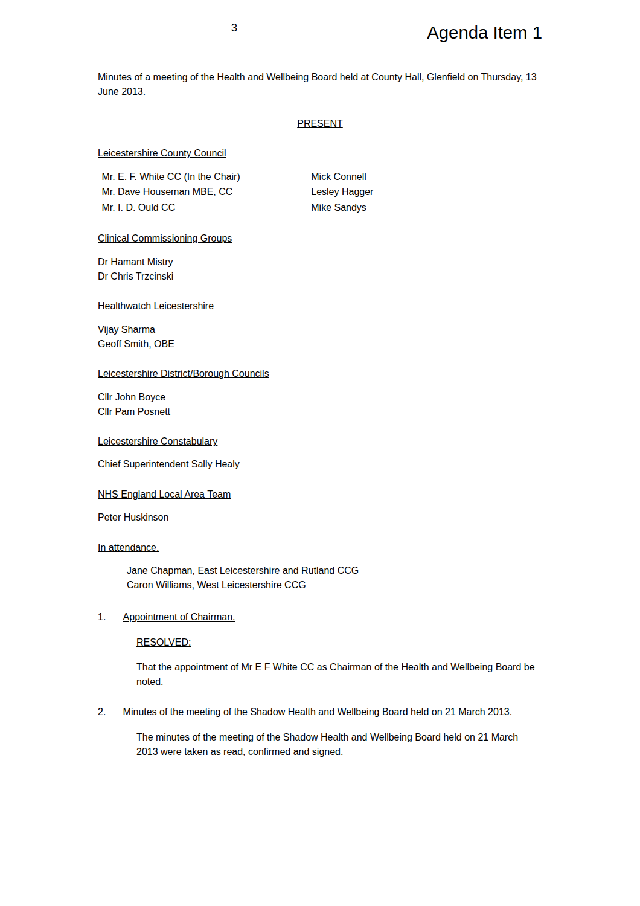3
Agenda Item 1
Minutes of a meeting of the Health and Wellbeing Board held at County Hall, Glenfield on Thursday, 13 June 2013.
PRESENT
Leicestershire County Council
| Mr. E. F. White CC (In the Chair) | Mick Connell |
| Mr. Dave Houseman MBE, CC | Lesley Hagger |
| Mr. I. D. Ould CC | Mike Sandys |
Clinical Commissioning Groups
Dr Hamant Mistry
Dr Chris Trzcinski
Healthwatch Leicestershire
Vijay Sharma
Geoff Smith, OBE
Leicestershire District/Borough Councils
Cllr John Boyce
Cllr Pam Posnett
Leicestershire Constabulary
Chief Superintendent Sally Healy
NHS England Local Area Team
Peter Huskinson
In attendance.
Jane Chapman, East Leicestershire and Rutland CCG
Caron Williams, West Leicestershire CCG
Appointment of Chairman.
RESOLVED:
That the appointment of Mr E F White CC as Chairman of the Health and Wellbeing Board be noted.
Minutes of the meeting of the Shadow Health and Wellbeing Board held on 21 March 2013.
The minutes of the meeting of the Shadow Health and Wellbeing Board held on 21 March 2013 were taken as read, confirmed and signed.